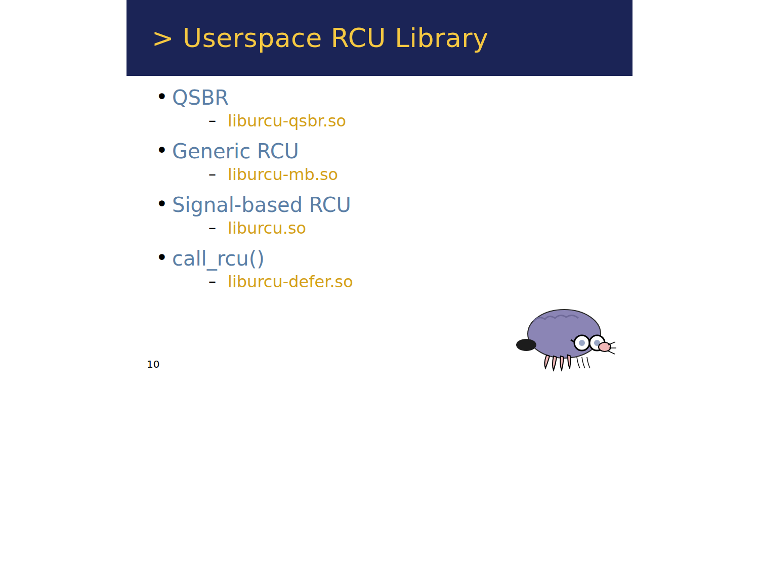> Userspace RCU Library
QSBR
liburcu-qsbr.so
Generic RCU
liburcu-mb.so
Signal-based RCU
liburcu.so
call_rcu()
liburcu-defer.so
10